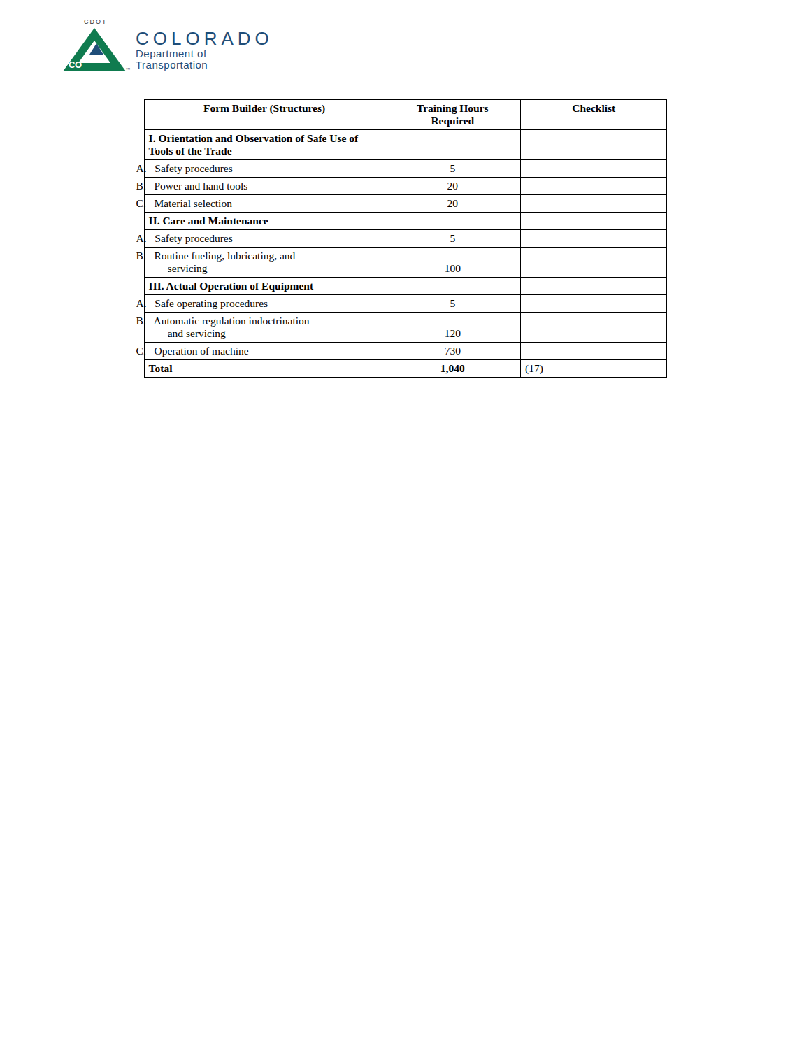CDOT
CO
™
COLORADO
Department of
Transportation
| Form Builder (Structures) | Training Hours Required | Checklist |
| --- | --- | --- |
| I. Orientation and Observation of Safe Use of Tools of the Trade | | |
| A. Safety procedures | 5 | |
| B. Power and hand tools | 20 | |
| C. Material selection | 20 | |
| II. Care and Maintenance | | |
| A. Safety procedures | 5 | |
| B. Routine fueling, lubricating, and servicing | 100 | |
| III. Actual Operation of Equipment | | |
| A. Safe operating procedures | 5 | |
| B. Automatic regulation indoctrination and servicing | 120 | |
| C. Operation of machine | 730 | |
| Total | 1,040 | (17) |